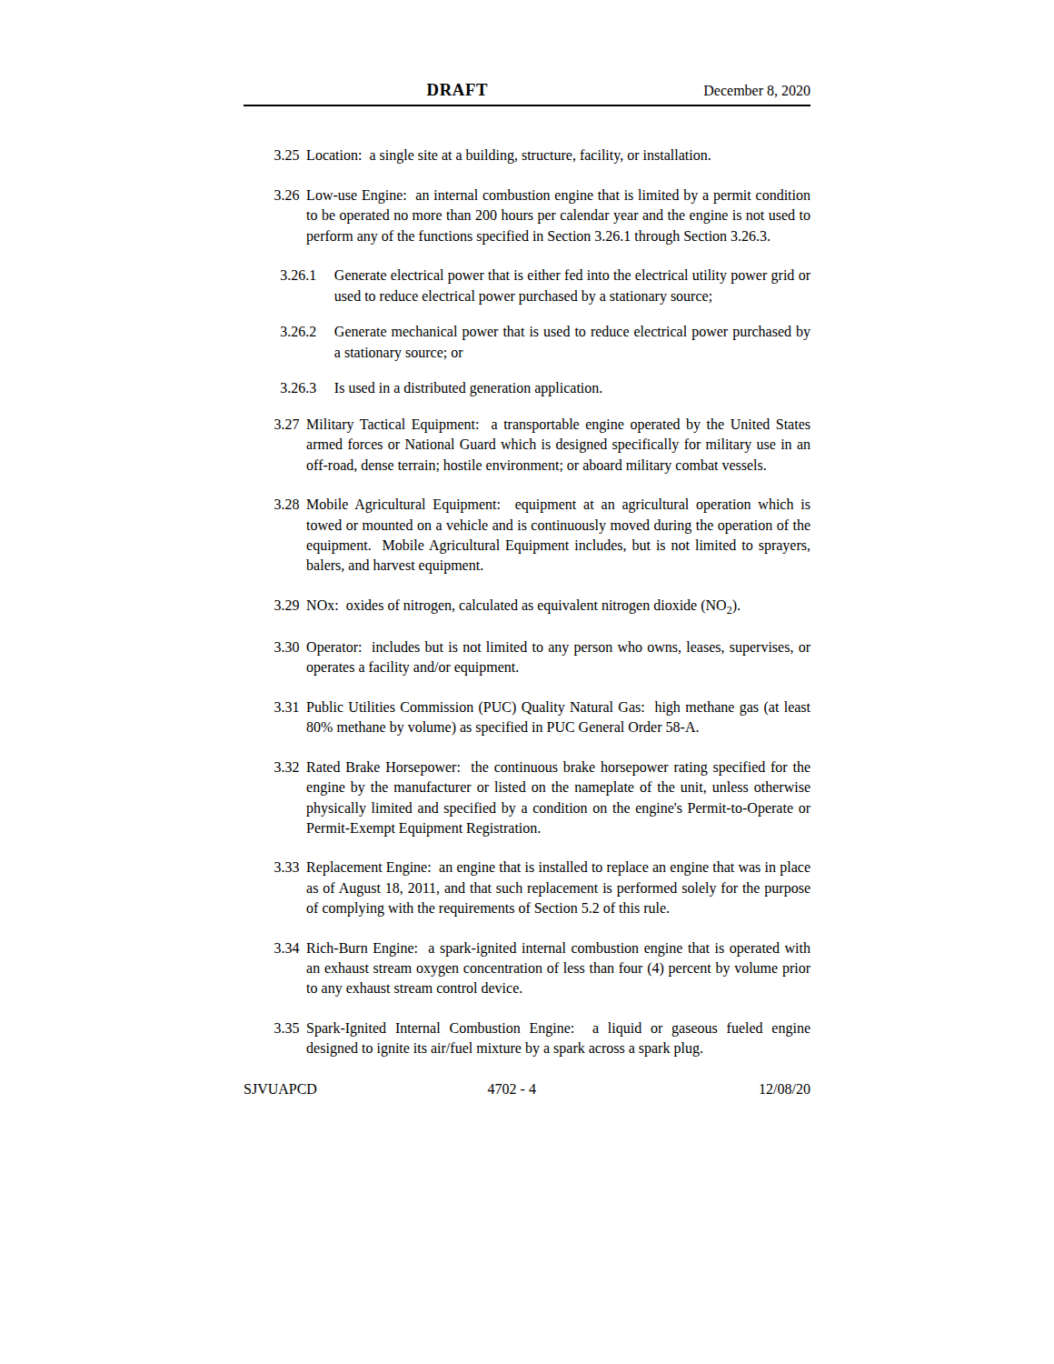DRAFT December 8, 2020
3.25
Location: a single site at a building, structure, facility, or installation.
3.26
Low-use Engine: an internal combustion engine that is limited by a permit condition to be operated no more than 200 hours per calendar year and the engine is not used to perform any of the functions specified in Section 3.26.1 through Section 3.26.3.
3.26.1
Generate electrical power that is either fed into the electrical utility power grid or used to reduce electrical power purchased by a stationary source;
3.26.2
Generate mechanical power that is used to reduce electrical power purchased by a stationary source; or
3.26.3
Is used in a distributed generation application.
3.27
Military Tactical Equipment: a transportable engine operated by the United States armed forces or National Guard which is designed specifically for military use in an off-road, dense terrain; hostile environment; or aboard military combat vessels.
3.28
Mobile Agricultural Equipment: equipment at an agricultural operation which is towed or mounted on a vehicle and is continuously moved during the operation of the equipment. Mobile Agricultural Equipment includes, but is not limited to sprayers, balers, and harvest equipment.
3.29
NOx: oxides of nitrogen, calculated as equivalent nitrogen dioxide (NO2).
3.30
Operator: includes but is not limited to any person who owns, leases, supervises, or operates a facility and/or equipment.
3.31
Public Utilities Commission (PUC) Quality Natural Gas: high methane gas (at least 80% methane by volume) as specified in PUC General Order 58-A.
3.32
Rated Brake Horsepower: the continuous brake horsepower rating specified for the engine by the manufacturer or listed on the nameplate of the unit, unless otherwise physically limited and specified by a condition on the engine's Permit-to-Operate or Permit-Exempt Equipment Registration.
3.33
Replacement Engine: an engine that is installed to replace an engine that was in place as of August 18, 2011, and that such replacement is performed solely for the purpose of complying with the requirements of Section 5.2 of this rule.
3.34
Rich-Burn Engine: a spark-ignited internal combustion engine that is operated with an exhaust stream oxygen concentration of less than four (4) percent by volume prior to any exhaust stream control device.
3.35
Spark-Ignited Internal Combustion Engine: a liquid or gaseous fueled engine designed to ignite its air/fuel mixture by a spark across a spark plug.
SJVUAPCD 4702 - 4 12/08/20